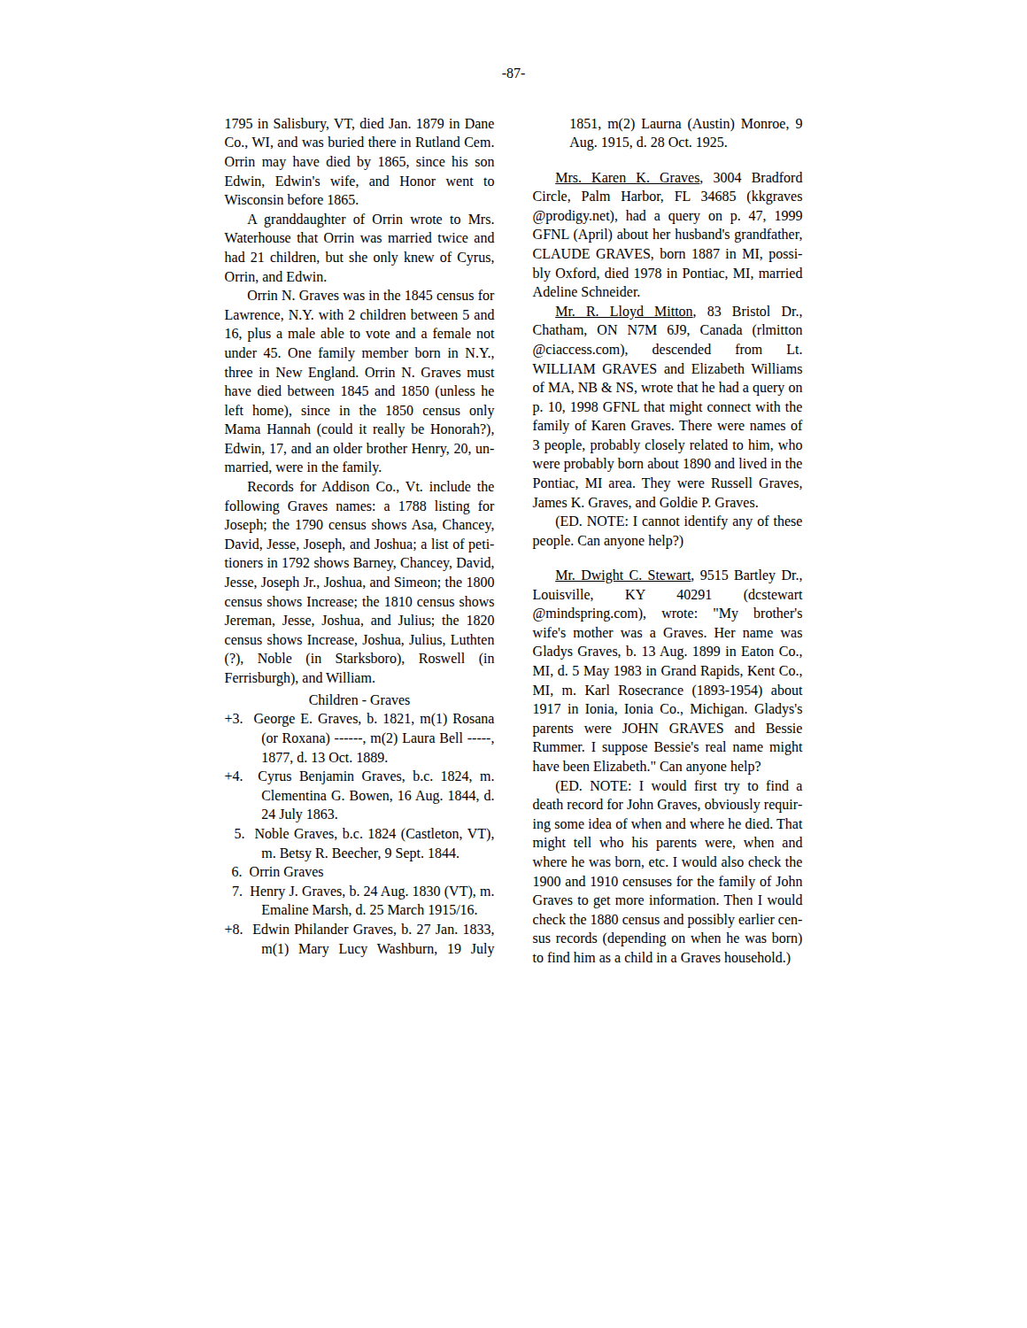-87-
1795 in Salisbury, VT, died Jan. 1879 in Dane Co., WI, and was buried there in Rutland Cem. Orrin may have died by 1865, since his son Edwin, Edwin's wife, and Honor went to Wisconsin before 1865.
A granddaughter of Orrin wrote to Mrs. Waterhouse that Orrin was married twice and had 21 children, but she only knew of Cyrus, Orrin, and Edwin.
Orrin N. Graves was in the 1845 census for Lawrence, N.Y. with 2 children between 5 and 16, plus a male able to vote and a female not under 45. One family member born in N.Y., three in New England. Orrin N. Graves must have died between 1845 and 1850 (unless he left home), since in the 1850 census only Mama Hannah (could it really be Honorah?), Edwin, 17, and an older brother Henry, 20, unmarried, were in the family.
Records for Addison Co., Vt. include the following Graves names: a 1788 listing for Joseph; the 1790 census shows Asa, Chancey, David, Jesse, Joseph, and Joshua; a list of petitioners in 1792 shows Barney, Chancey, David, Jesse, Joseph Jr., Joshua, and Simeon; the 1800 census shows Increase; the 1810 census shows Jereman, Jesse, Joshua, and Julius; the 1820 census shows Increase, Joshua, Julius, Luthten (?), Noble (in Starksboro), Roswell (in Ferrisburgh), and William.
Children - Graves
+3. George E. Graves, b. 1821, m(1) Rosana (or Roxana) ------, m(2) Laura Bell -----, 1877, d. 13 Oct. 1889.
+4. Cyrus Benjamin Graves, b.c. 1824, m. Clementina G. Bowen, 16 Aug. 1844, d. 24 July 1863.
5. Noble Graves, b.c. 1824 (Castleton, VT), m. Betsy R. Beecher, 9 Sept. 1844.
6. Orrin Graves
7. Henry J. Graves, b. 24 Aug. 1830 (VT), m. Emaline Marsh, d. 25 March 1915/16.
+8. Edwin Philander Graves, b. 27 Jan. 1833, m(1) Mary Lucy Washburn, 19 July 1851, m(2) Laurna (Austin) Monroe, 9 Aug. 1915, d. 28 Oct. 1925.
Mrs. Karen K. Graves, 3004 Bradford Circle, Palm Harbor, FL 34685 (kkgraves @prodigy.net), had a query on p. 47, 1999 GFNL (April) about her husband's grandfather, CLAUDE GRAVES, born 1887 in MI, possibly Oxford, died 1978 in Pontiac, MI, married Adeline Schneider.
Mr. R. Lloyd Mitton, 83 Bristol Dr., Chatham, ON N7M 6J9, Canada (rlmitton @ciaccess.com), descended from Lt. WILLIAM GRAVES and Elizabeth Williams of MA, NB & NS, wrote that he had a query on p. 10, 1998 GFNL that might connect with the family of Karen Graves. There were names of 3 people, probably closely related to him, who were probably born about 1890 and lived in the Pontiac, MI area. They were Russell Graves, James K. Graves, and Goldie P. Graves.
(ED. NOTE: I cannot identify any of these people. Can anyone help?)
Mr. Dwight C. Stewart, 9515 Bartley Dr., Louisville, KY 40291 (dcstewart @mindspring.com), wrote: "My brother's wife's mother was a Graves. Her name was Gladys Graves, b. 13 Aug. 1899 in Eaton Co., MI, d. 5 May 1983 in Grand Rapids, Kent Co., MI, m. Karl Rosecrance (1893-1954) about 1917 in Ionia, Ionia Co., Michigan. Gladys's parents were JOHN GRAVES and Bessie Rummer. I suppose Bessie's real name might have been Elizabeth." Can anyone help?
(ED. NOTE: I would first try to find a death record for John Graves, obviously requiring some idea of when and where he died. That might tell who his parents were, when and where he was born, etc. I would also check the 1900 and 1910 censuses for the family of John Graves to get more information. Then I would check the 1880 census and possibly earlier census records (depending on when he was born) to find him as a child in a Graves household.)